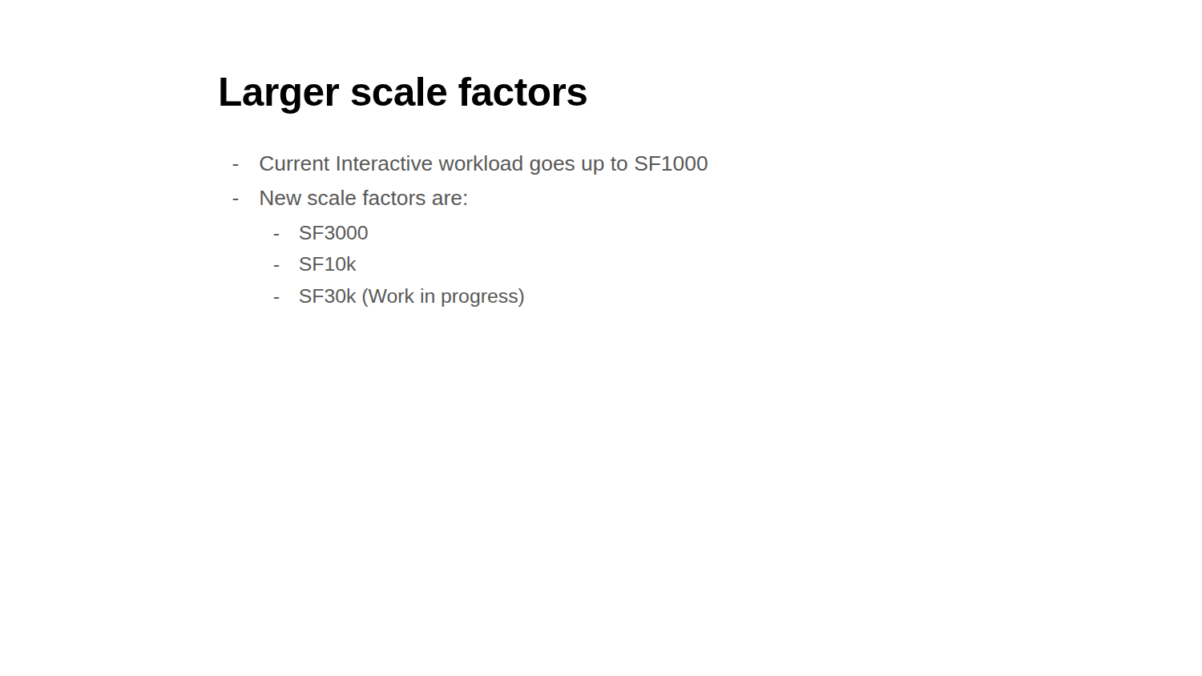Larger scale factors
Current Interactive workload goes up to SF1000
New scale factors are:
SF3000
SF10k
SF30k (Work in progress)